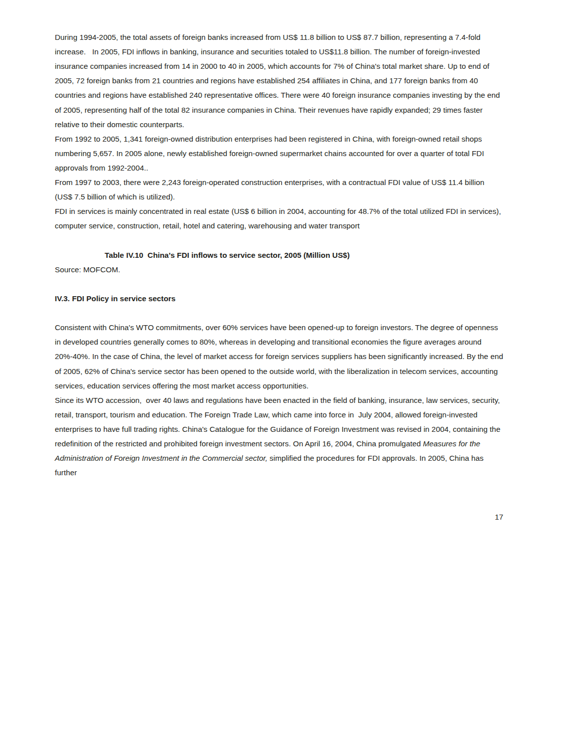During 1994-2005, the total assets of foreign banks increased from US$ 11.8 billion to US$ 87.7 billion, representing a 7.4-fold increase. In 2005, FDI inflows in banking, insurance and securities totaled to US$11.8 billion. The number of foreign-invested insurance companies increased from 14 in 2000 to 40 in 2005, which accounts for 7% of China's total market share. Up to end of 2005, 72 foreign banks from 21 countries and regions have established 254 affiliates in China, and 177 foreign banks from 40 countries and regions have established 240 representative offices. There were 40 foreign insurance companies investing by the end of 2005, representing half of the total 82 insurance companies in China. Their revenues have rapidly expanded; 29 times faster relative to their domestic counterparts.
From 1992 to 2005, 1,341 foreign-owned distribution enterprises had been registered in China, with foreign-owned retail shops numbering 5,657. In 2005 alone, newly established foreign-owned supermarket chains accounted for over a quarter of total FDI approvals from 1992-2004..
From 1997 to 2003, there were 2,243 foreign-operated construction enterprises, with a contractual FDI value of US$ 11.4 billion (US$ 7.5 billion of which is utilized).
FDI in services is mainly concentrated in real estate (US$ 6 billion in 2004, accounting for 48.7% of the total utilized FDI in services), computer service, construction, retail, hotel and catering, warehousing and water transport
Table IV.10 China's FDI inflows to service sector, 2005 (Million US$)
Source: MOFCOM.
IV.3. FDI Policy in service sectors
Consistent with China's WTO commitments, over 60% services have been opened-up to foreign investors. The degree of openness in developed countries generally comes to 80%, whereas in developing and transitional economies the figure averages around 20%-40%. In the case of China, the level of market access for foreign services suppliers has been significantly increased. By the end of 2005, 62% of China's service sector has been opened to the outside world, with the liberalization in telecom services, accounting services, education services offering the most market access opportunities.
Since its WTO accession, over 40 laws and regulations have been enacted in the field of banking, insurance, law services, security, retail, transport, tourism and education. The Foreign Trade Law, which came into force in July 2004, allowed foreign-invested enterprises to have full trading rights. China's Catalogue for the Guidance of Foreign Investment was revised in 2004, containing the redefinition of the restricted and prohibited foreign investment sectors. On April 16, 2004, China promulgated Measures for the Administration of Foreign Investment in the Commercial sector, simplified the procedures for FDI approvals. In 2005, China has further
17